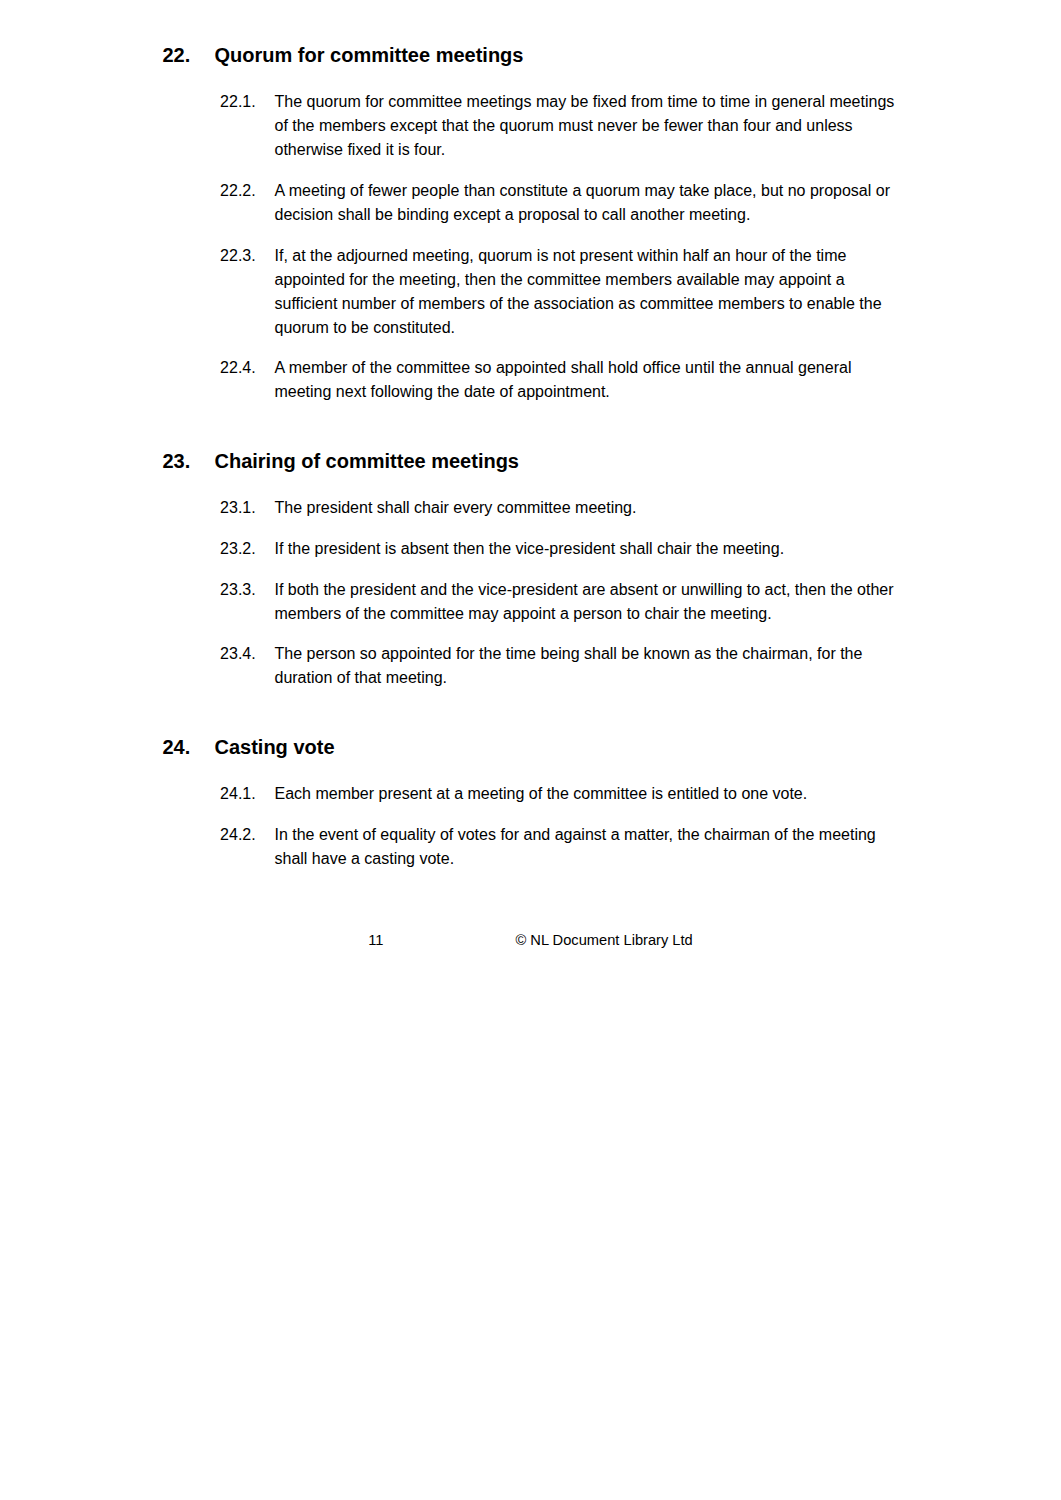22. Quorum for committee meetings
22.1. The quorum for committee meetings may be fixed from time to time in general meetings of the members except that the quorum must never be fewer than four and unless otherwise fixed it is four.
22.2. A meeting of fewer people than constitute a quorum may take place, but no proposal or decision shall be binding except a proposal to call another meeting.
22.3. If, at the adjourned meeting, quorum is not present within half an hour of the time appointed for the meeting, then the committee members available may appoint a sufficient number of members of the association as committee members to enable the quorum to be constituted.
22.4. A member of the committee so appointed shall hold office until the annual general meeting next following the date of appointment.
23. Chairing of committee meetings
23.1. The president shall chair every committee meeting.
23.2. If the president is absent then the vice-president shall chair the meeting.
23.3. If both the president and the vice-president are absent or unwilling to act, then the other members of the committee may appoint a person to chair the meeting.
23.4. The person so appointed for the time being shall be known as the chairman, for the duration of that meeting.
24. Casting vote
24.1. Each member present at a meeting of the committee is entitled to one vote.
24.2. In the event of equality of votes for and against a matter, the chairman of the meeting shall have a casting vote.
11 © NL Document Library Ltd